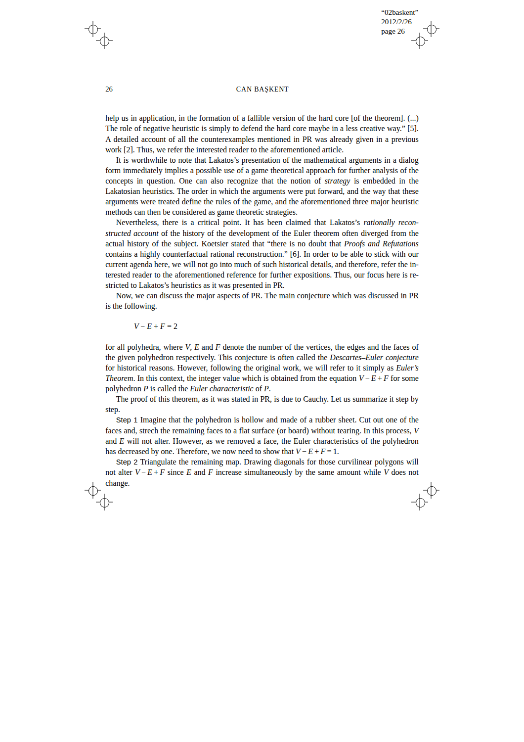“02baskent”
2012/2/26
page 26
26 Can Başkent
help us in application, in the formation of a fallible version of the hard core [of the theorem]. (...) The role of negative heuristic is simply to defend the hard core maybe in a less creative way.” [5]. A detailed account of all the counterexamples mentioned in PR was already given in a previous work [2]. Thus, we refer the interested reader to the aforementioned article.
It is worthwhile to note that Lakatos’s presentation of the mathematical arguments in a dialog form immediately implies a possible use of a game theoretical approach for further analysis of the concepts in question. One can also recognize that the notion of strategy is embedded in the Lakatosian heuristics. The order in which the arguments were put forward, and the way that these arguments were treated define the rules of the game, and the aforementioned three major heuristic methods can then be considered as game theoretic strategies.
Nevertheless, there is a critical point. It has been claimed that Lakatos’s rationally reconstructed account of the history of the development of the Euler theorem often diverged from the actual history of the subject. Koetsier stated that “there is no doubt that Proofs and Refutations contains a highly counterfactual rational reconstruction.” [6]. In order to be able to stick with our current agenda here, we will not go into much of such historical details, and therefore, refer the interested reader to the aforementioned reference for further expositions. Thus, our focus here is restricted to Lakatos’s heuristics as it was presented in PR.
Now, we can discuss the major aspects of PR. The main conjecture which was discussed in PR is the following.
V − E + F = 2
for all polyhedra, where V, E and F denote the number of the vertices, the edges and the faces of the given polyhedron respectively. This conjecture is often called the Descartes–Euler conjecture for historical reasons. However, following the original work, we will refer to it simply as Euler’s Theorem. In this context, the integer value which is obtained from the equation V − E + F for some polyhedron P is called the Euler characteristic of P.
The proof of this theorem, as it was stated in PR, is due to Cauchy. Let us summarize it step by step.
Step 1 Imagine that the polyhedron is hollow and made of a rubber sheet. Cut out one of the faces and, strech the remaining faces to a flat surface (or board) without tearing. In this process, V and E will not alter. However, as we removed a face, the Euler characteristics of the polyhedron has decreased by one. Therefore, we now need to show that V − E + F = 1.
Step 2 Triangulate the remaining map. Drawing diagonals for those curvilinear polygons will not alter V − E + F since E and F increase simultaneously by the same amount while V does not change.